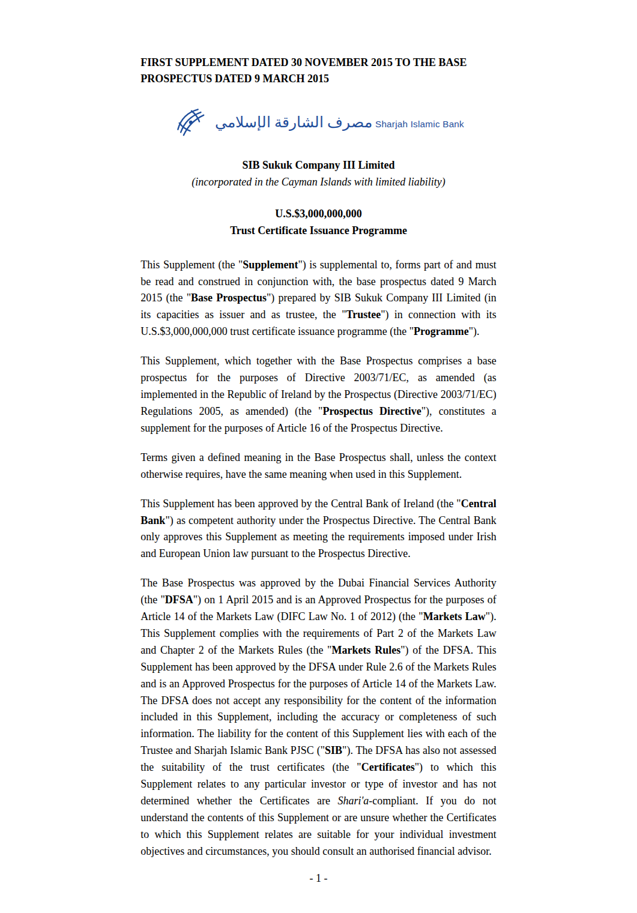First Supplement dated 30 November 2015 to the Base Prospectus dated 9 March 2015
مصرف الشارقة الإسلامي Sharjah Islamic Bank
SIB Sukuk Company III Limited
(incorporated in the Cayman Islands with limited liability)
U.S.$3,000,000,000
Trust Certificate Issuance Programme
This Supplement (the "Supplement") is supplemental to, forms part of and must be read and construed in conjunction with, the base prospectus dated 9 March 2015 (the "Base Prospectus") prepared by SIB Sukuk Company III Limited (in its capacities as issuer and as trustee, the "Trustee") in connection with its U.S.$3,000,000,000 trust certificate issuance programme (the "Programme").
This Supplement, which together with the Base Prospectus comprises a base prospectus for the purposes of Directive 2003/71/EC, as amended (as implemented in the Republic of Ireland by the Prospectus (Directive 2003/71/EC) Regulations 2005, as amended) (the "Prospectus Directive"), constitutes a supplement for the purposes of Article 16 of the Prospectus Directive.
Terms given a defined meaning in the Base Prospectus shall, unless the context otherwise requires, have the same meaning when used in this Supplement.
This Supplement has been approved by the Central Bank of Ireland (the "Central Bank") as competent authority under the Prospectus Directive. The Central Bank only approves this Supplement as meeting the requirements imposed under Irish and European Union law pursuant to the Prospectus Directive.
The Base Prospectus was approved by the Dubai Financial Services Authority (the "DFSA") on 1 April 2015 and is an Approved Prospectus for the purposes of Article 14 of the Markets Law (DIFC Law No. 1 of 2012) (the "Markets Law"). This Supplement complies with the requirements of Part 2 of the Markets Law and Chapter 2 of the Markets Rules (the "Markets Rules") of the DFSA. This Supplement has been approved by the DFSA under Rule 2.6 of the Markets Rules and is an Approved Prospectus for the purposes of Article 14 of the Markets Law. The DFSA does not accept any responsibility for the content of the information included in this Supplement, including the accuracy or completeness of such information. The liability for the content of this Supplement lies with each of the Trustee and Sharjah Islamic Bank PJSC ("SIB"). The DFSA has also not assessed the suitability of the trust certificates (the "Certificates") to which this Supplement relates to any particular investor or type of investor and has not determined whether the Certificates are Shari'a-compliant. If you do not understand the contents of this Supplement or are unsure whether the Certificates to which this Supplement relates are suitable for your individual investment objectives and circumstances, you should consult an authorised financial advisor.
- 1 -